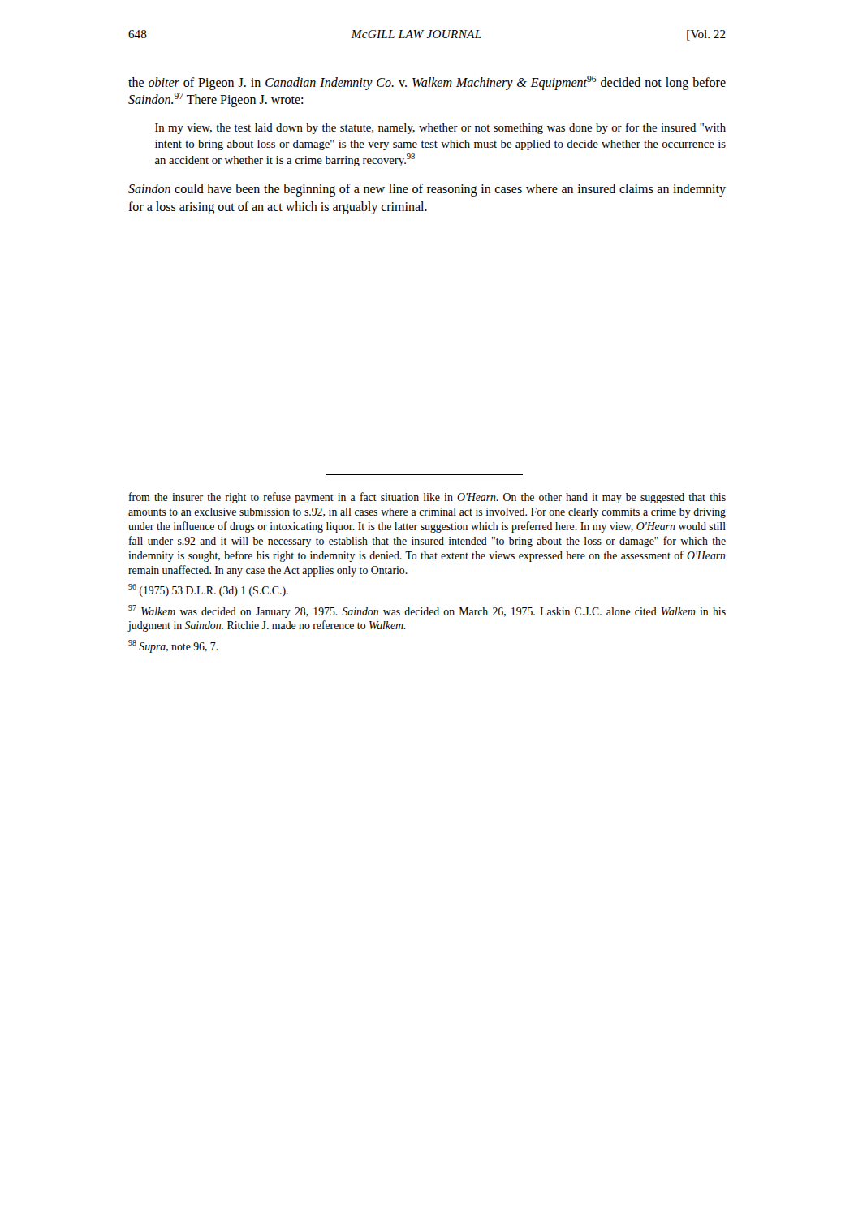648 McGILL LAW JOURNAL [Vol. 22
the obiter of Pigeon J. in Canadian Indemnity Co. v. Walkem Machinery & Equipment96 decided not long before Saindon.97 There Pigeon J. wrote:
In my view, the test laid down by the statute, namely, whether or not something was done by or for the insured "with intent to bring about loss or damage" is the very same test which must be applied to decide whether the occurrence is an accident or whether it is a crime barring recovery.98
Saindon could have been the beginning of a new line of reasoning in cases where an insured claims an indemnity for a loss arising out of an act which is arguably criminal.
from the insurer the right to refuse payment in a fact situation like in O'Hearn. On the other hand it may be suggested that this amounts to an exclusive submission to s.92, in all cases where a criminal act is involved. For one clearly commits a crime by driving under the influence of drugs or intoxicating liquor. It is the latter suggestion which is preferred here. In my view, O'Hearn would still fall under s.92 and it will be necessary to establish that the insured intended "to bring about the loss or damage" for which the indemnity is sought, before his right to indemnity is denied. To that extent the views expressed here on the assessment of O'Hearn remain unaffected. In any case the Act applies only to Ontario.
96 (1975) 53 D.L.R. (3d) 1 (S.C.C.).
97 Walkem was decided on January 28, 1975. Saindon was decided on March 26, 1975. Laskin C.J.C. alone cited Walkem in his judgment in Saindon. Ritchie J. made no reference to Walkem.
98 Supra, note 96, 7.